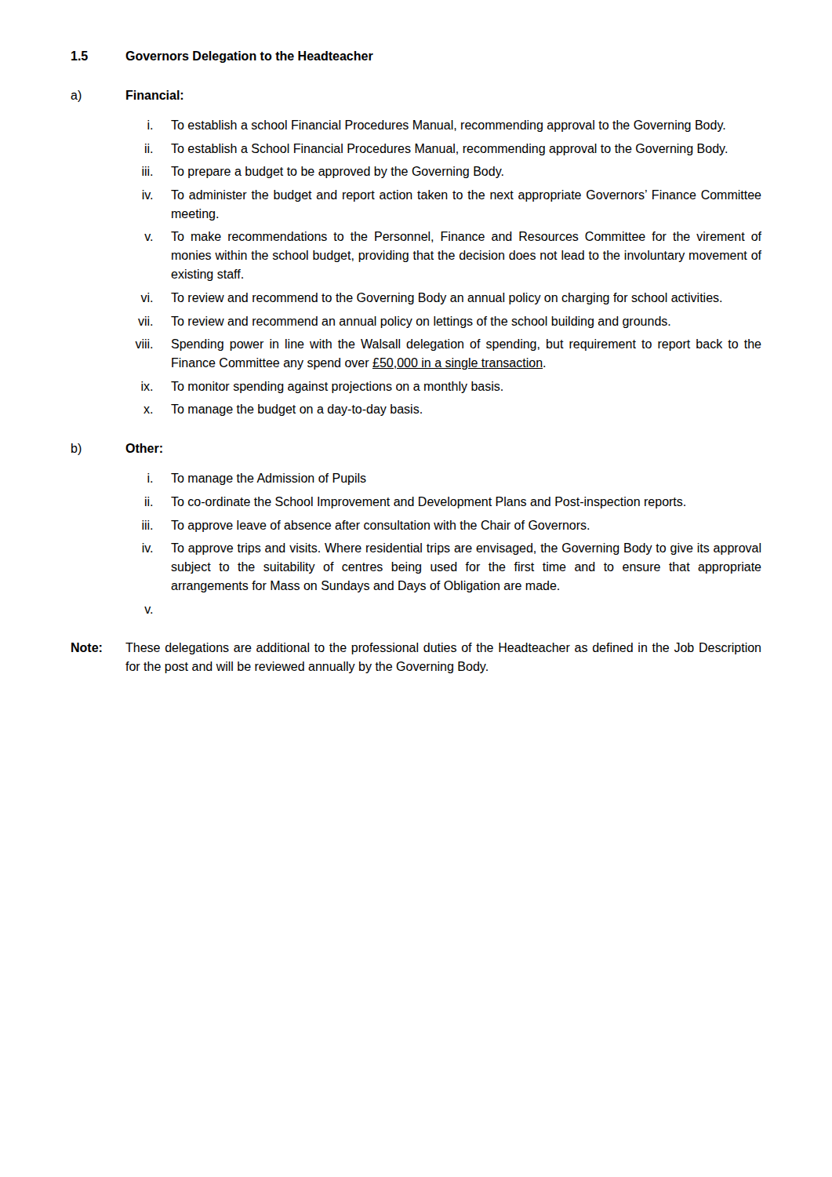1.5 Governors Delegation to the Headteacher
a) Financial:
To establish a school Financial Procedures Manual, recommending approval to the Governing Body.
To establish a School Financial Procedures Manual, recommending approval to the Governing Body.
To prepare a budget to be approved by the Governing Body.
To administer the budget and report action taken to the next appropriate Governors’ Finance Committee meeting.
To make recommendations to the Personnel, Finance and Resources Committee for the virement of monies within the school budget, providing that the decision does not lead to the involuntary movement of existing staff.
To review and recommend to the Governing Body an annual policy on charging for school activities.
To review and recommend an annual policy on lettings of the school building and grounds.
Spending power in line with the Walsall delegation of spending, but requirement to report back to the Finance Committee any spend over £50,000 in a single transaction.
To monitor spending against projections on a monthly basis.
To manage the budget on a day-to-day basis.
b) Other:
To manage the Admission of Pupils
To co-ordinate the School Improvement and Development Plans and Post-inspection reports.
To approve leave of absence after consultation with the Chair of Governors.
To approve trips and visits. Where residential trips are envisaged, the Governing Body to give its approval subject to the suitability of centres being used for the first time and to ensure that appropriate arrangements for Mass on Sundays and Days of Obligation are made.
Note: These delegations are additional to the professional duties of the Headteacher as defined in the Job Description for the post and will be reviewed annually by the Governing Body.